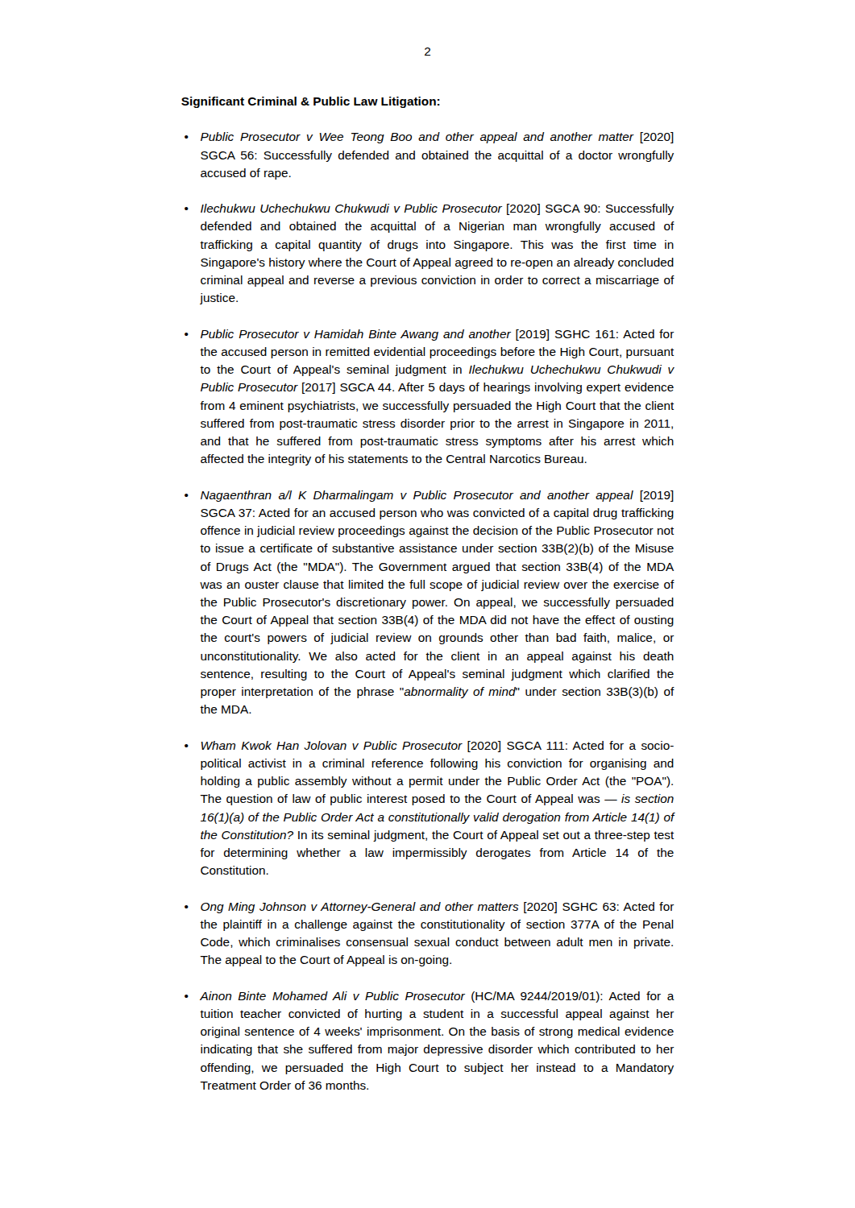2
Significant Criminal & Public Law Litigation:
Public Prosecutor v Wee Teong Boo and other appeal and another matter [2020] SGCA 56: Successfully defended and obtained the acquittal of a doctor wrongfully accused of rape.
Ilechukwu Uchechukwu Chukwudi v Public Prosecutor [2020] SGCA 90: Successfully defended and obtained the acquittal of a Nigerian man wrongfully accused of trafficking a capital quantity of drugs into Singapore. This was the first time in Singapore's history where the Court of Appeal agreed to re-open an already concluded criminal appeal and reverse a previous conviction in order to correct a miscarriage of justice.
Public Prosecutor v Hamidah Binte Awang and another [2019] SGHC 161: Acted for the accused person in remitted evidential proceedings before the High Court, pursuant to the Court of Appeal's seminal judgment in Ilechukwu Uchechukwu Chukwudi v Public Prosecutor [2017] SGCA 44. After 5 days of hearings involving expert evidence from 4 eminent psychiatrists, we successfully persuaded the High Court that the client suffered from post-traumatic stress disorder prior to the arrest in Singapore in 2011, and that he suffered from post-traumatic stress symptoms after his arrest which affected the integrity of his statements to the Central Narcotics Bureau.
Nagaenthran a/l K Dharmalingam v Public Prosecutor and another appeal [2019] SGCA 37: Acted for an accused person who was convicted of a capital drug trafficking offence in judicial review proceedings against the decision of the Public Prosecutor not to issue a certificate of substantive assistance under section 33B(2)(b) of the Misuse of Drugs Act (the "MDA"). The Government argued that section 33B(4) of the MDA was an ouster clause that limited the full scope of judicial review over the exercise of the Public Prosecutor's discretionary power. On appeal, we successfully persuaded the Court of Appeal that section 33B(4) of the MDA did not have the effect of ousting the court's powers of judicial review on grounds other than bad faith, malice, or unconstitutionality. We also acted for the client in an appeal against his death sentence, resulting to the Court of Appeal's seminal judgment which clarified the proper interpretation of the phrase "abnormality of mind" under section 33B(3)(b) of the MDA.
Wham Kwok Han Jolovan v Public Prosecutor [2020] SGCA 111: Acted for a socio-political activist in a criminal reference following his conviction for organising and holding a public assembly without a permit under the Public Order Act (the "POA"). The question of law of public interest posed to the Court of Appeal was — is section 16(1)(a) of the Public Order Act a constitutionally valid derogation from Article 14(1) of the Constitution? In its seminal judgment, the Court of Appeal set out a three-step test for determining whether a law impermissibly derogates from Article 14 of the Constitution.
Ong Ming Johnson v Attorney-General and other matters [2020] SGHC 63: Acted for the plaintiff in a challenge against the constitutionality of section 377A of the Penal Code, which criminalises consensual sexual conduct between adult men in private. The appeal to the Court of Appeal is on-going.
Ainon Binte Mohamed Ali v Public Prosecutor (HC/MA 9244/2019/01): Acted for a tuition teacher convicted of hurting a student in a successful appeal against her original sentence of 4 weeks' imprisonment. On the basis of strong medical evidence indicating that she suffered from major depressive disorder which contributed to her offending, we persuaded the High Court to subject her instead to a Mandatory Treatment Order of 36 months.